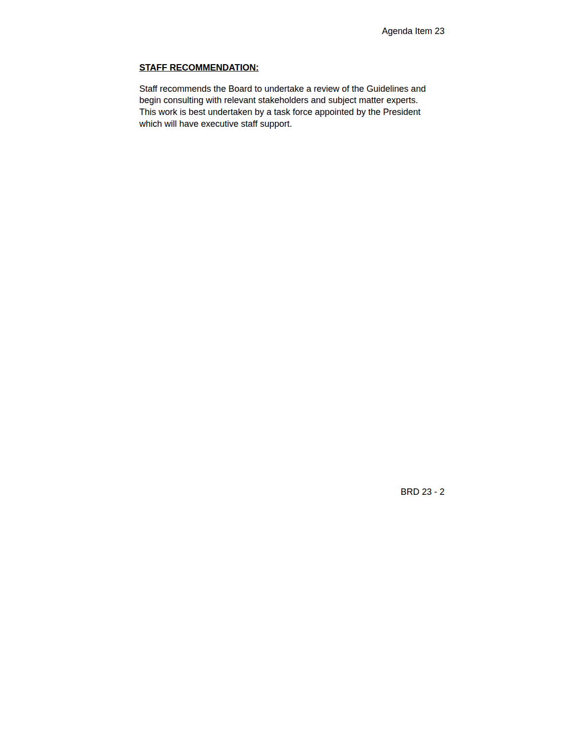Agenda Item 23
STAFF RECOMMENDATION:
Staff recommends the Board to undertake a review of the Guidelines and begin consulting with relevant stakeholders and subject matter experts. This work is best undertaken by a task force appointed by the President which will have executive staff support.
BRD 23 - 2